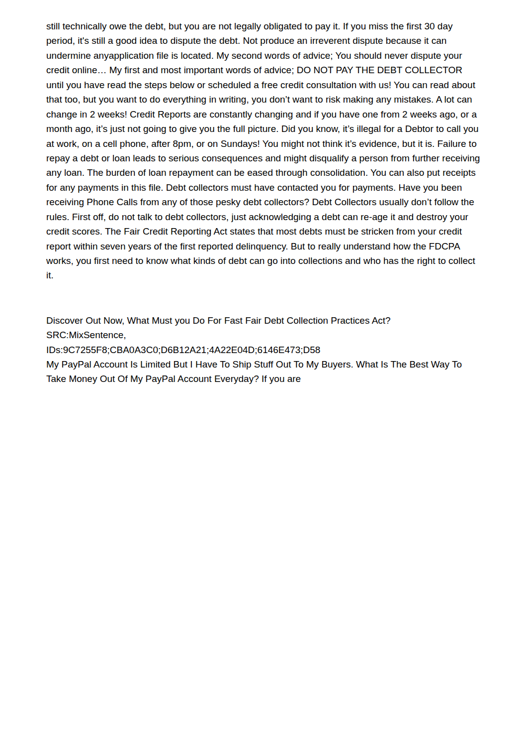still technically owe the debt, but you are not legally obligated to pay it. If you miss the first 30 day period, it's still a good idea to dispute the debt. Not produce an irreverent dispute because it can undermine anyapplication file is located. My second words of advice; You should never dispute your credit online… My first and most important words of advice; DO NOT PAY THE DEBT COLLECTOR until you have read the steps below or scheduled a free credit consultation with us! You can read about that too, but you want to do everything in writing, you don’t want to risk making any mistakes. A lot can change in 2 weeks! Credit Reports are constantly changing and if you have one from 2 weeks ago, or a month ago, it’s just not going to give you the full picture. Did you know, it’s illegal for a Debtor to call you at work, on a cell phone, after 8pm, or on Sundays! You might not think it’s evidence, but it is. Failure to repay a debt or loan leads to serious consequences and might disqualify a person from further receiving any loan. The burden of loan repayment can be eased through consolidation. You can also put receipts for any payments in this file. Debt collectors must have contacted you for payments. Have you been receiving Phone Calls from any of those pesky debt collectors? Debt Collectors usually don’t follow the rules. First off, do not talk to debt collectors, just acknowledging a debt can re-age it and destroy your credit scores. The Fair Credit Reporting Act states that most debts must be stricken from your credit report within seven years of the first reported delinquency. But to really understand how the FDCPA works, you first need to know what kinds of debt can go into collections and who has the right to collect it.
Discover Out Now, What Must you Do For Fast Fair Debt Collection Practices Act?
SRC:MixSentence,
IDs:9C7255F8;CBA0A3C0;D6B12A21;4A22E04D;6146E473;D58
My PayPal Account Is Limited But I Have To Ship Stuff Out To My Buyers. What Is The Best Way To Take Money Out Of My PayPal Account Everyday? If you are